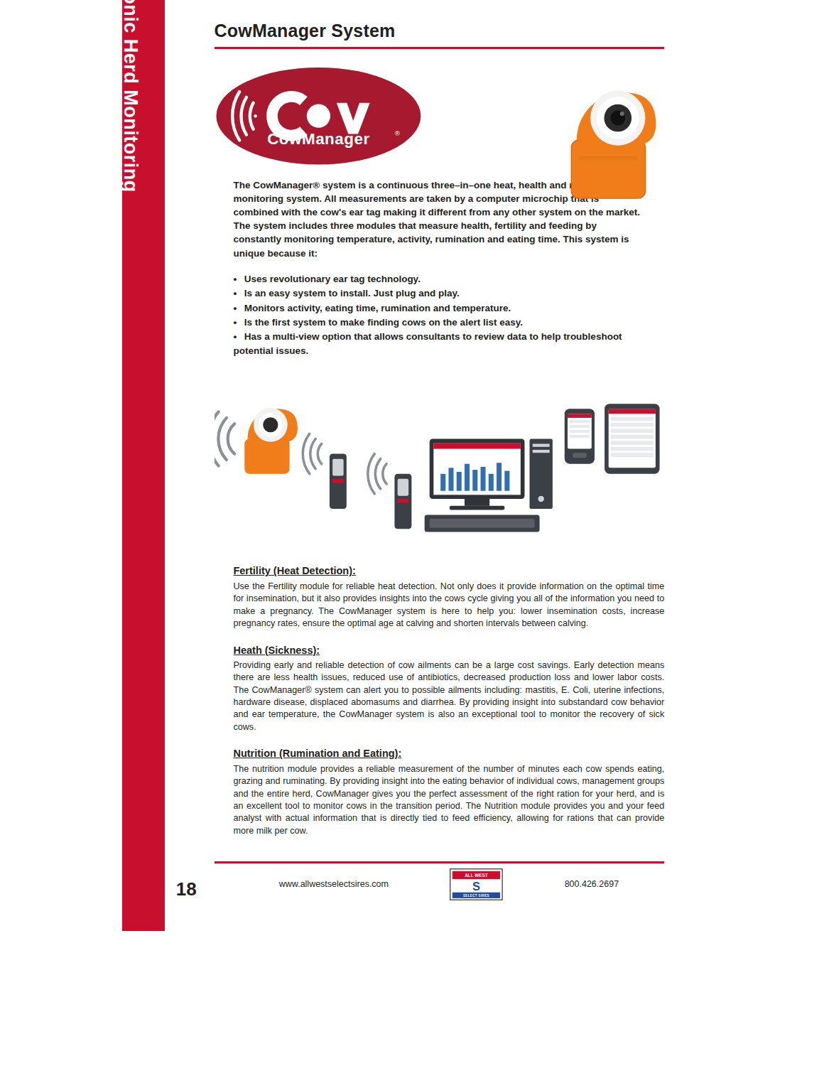Electronic Herd Monitoring
CowManager System
CowManager ®
The CowManager® system is a continuous three–in–one heat, health and rumination herd monitoring system. All measurements are taken by a computer microchip that is combined with the cow's ear tag making it different from any other system on the market. The system includes three modules that measure health, fertility and feeding by constantly monitoring temperature, activity, rumination and eating time. This system is unique because it:
Uses revolutionary ear tag technology.
Is an easy system to install. Just plug and play.
Monitors activity, eating time, rumination and temperature.
Is the first system to make finding cows on the alert list easy.
Has a multi-view option that allows consultants to review data to help troubleshoot potential issues.
Fertility (Heat Detection):
Use the Fertility module for reliable heat detection. Not only does it provide information on the optimal time for insemination, but it also provides insights into the cows cycle giving you all of the information you need to make a pregnancy. The CowManager system is here to help you: lower insemination costs, increase pregnancy rates, ensure the optimal age at calving and shorten intervals between calving.
Heath (Sickness):
Providing early and reliable detection of cow ailments can be a large cost savings. Early detection means there are less health issues, reduced use of antibiotics, decreased production loss and lower labor costs. The CowManager® system can alert you to possible ailments including: mastitis, E. Coli, uterine infections, hardware disease, displaced abomasums and diarrhea. By providing insight into substandard cow behavior and ear temperature, the CowManager system is also an exceptional tool to monitor the recovery of sick cows.
Nutrition (Rumination and Eating):
The nutrition module provides a reliable measurement of the number of minutes each cow spends eating, grazing and ruminating. By providing insight into the eating behavior of individual cows, management groups and the entire herd, CowManager gives you the perfect assessment of the right ration for your herd, and is an excellent tool to monitor cows in the transition period. The Nutrition module provides you and your feed analyst with actual information that is directly tied to feed efficiency, allowing for rations that can provide more milk per cow.
18
www.allwestselectsires.com ALL WEST S SELECT SIRES 800.426.2697